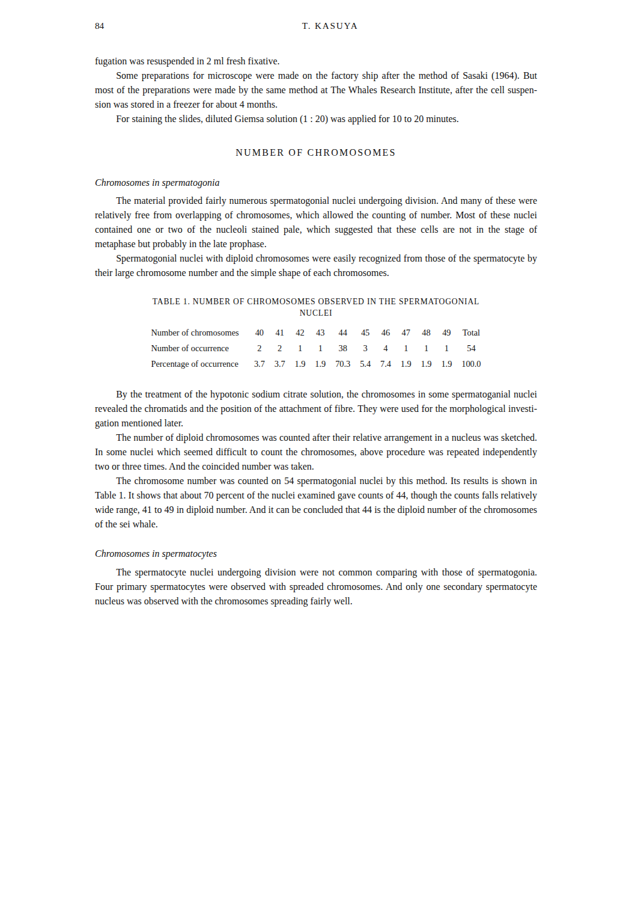84 T. Kasuya
fugation was resuspended in 2 ml fresh fixative.
Some preparations for microscope were made on the factory ship after the method of Sasaki (1964). But most of the preparations were made by the same method at The Whales Research Institute, after the cell suspension was stored in a freezer for about 4 months.
For staining the slides, diluted Giemsa solution (1 : 20) was applied for 10 to 20 minutes.
Number of Chromosomes
Chromosomes in spermatogonia
The material provided fairly numerous spermatogonial nuclei undergoing division. And many of these were relatively free from overlapping of chromosomes, which allowed the counting of number. Most of these nuclei contained one or two of the nucleoli stained pale, which suggested that these cells are not in the stage of metaphase but probably in the late prophase.
Spermatogonial nuclei with diploid chromosomes were easily recognized from those of the spermatocyte by their large chromosome number and the simple shape of each chromosomes.
Table 1. Number of chromosomes observed in the spermatogonial nuclei
| Number of chromosomes | 40 | 41 | 42 | 43 | 44 | 45 | 46 | 47 | 48 | 49 | Total |
| Number of occurrence | 2 | 2 | 1 | 1 | 38 | 3 | 4 | 1 | 1 | 1 | 54 |
| Percentage of occurrence | 3.7 | 3.7 | 1.9 | 1.9 | 70.3 | 5.4 | 7.4 | 1.9 | 1.9 | 1.9 | 100.0 |
By the treatment of the hypotonic sodium citrate solution, the chromosomes in some spermatoganial nuclei revealed the chromatids and the position of the attachment of fibre. They were used for the morphological investigation mentioned later.
The number of diploid chromosomes was counted after their relative arrangement in a nucleus was sketched. In some nuclei which seemed difficult to count the chromosomes, above procedure was repeated independently two or three times. And the coincided number was taken.
The chromosome number was counted on 54 spermatogonial nuclei by this method. Its results is shown in Table 1. It shows that about 70 percent of the nuclei examined gave counts of 44, though the counts falls relatively wide range, 41 to 49 in diploid number. And it can be concluded that 44 is the diploid number of the chromosomes of the sei whale.
Chromosomes in spermatocytes
The spermatocyte nuclei undergoing division were not common comparing with those of spermatogonia. Four primary spermatocytes were observed with spreaded chromosomes. And only one secondary spermatocyte nucleus was observed with the chromosomes spreading fairly well.